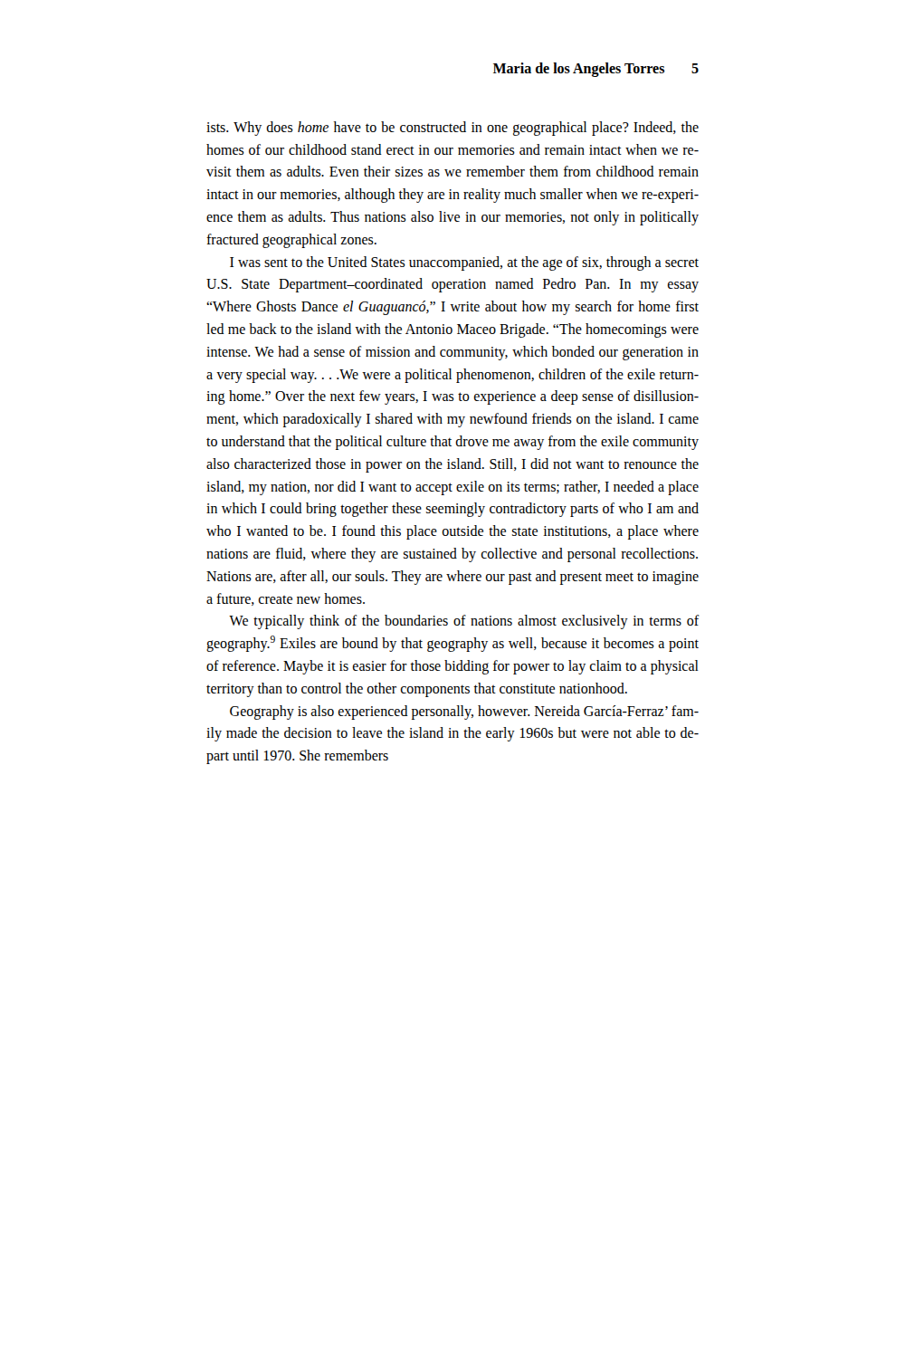Maria de los Angeles Torres 5
ists. Why does home have to be constructed in one geographical place? Indeed, the homes of our childhood stand erect in our memories and remain intact when we revisit them as adults. Even their sizes as we remember them from childhood remain intact in our memories, although they are in reality much smaller when we re-experience them as adults. Thus nations also live in our memories, not only in politically fractured geographical zones.
I was sent to the United States unaccompanied, at the age of six, through a secret U.S. State Department–coordinated operation named Pedro Pan. In my essay “Where Ghosts Dance el Guaguancó,” I write about how my search for home first led me back to the island with the Antonio Maceo Brigade. “The homecomings were intense. We had a sense of mission and community, which bonded our generation in a very special way. . . .We were a political phenomenon, children of the exile returning home.” Over the next few years, I was to experience a deep sense of disillusionment, which paradoxically I shared with my newfound friends on the island. I came to understand that the political culture that drove me away from the exile community also characterized those in power on the island. Still, I did not want to renounce the island, my nation, nor did I want to accept exile on its terms; rather, I needed a place in which I could bring together these seemingly contradictory parts of who I am and who I wanted to be. I found this place outside the state institutions, a place where nations are fluid, where they are sustained by collective and personal recollections. Nations are, after all, our souls. They are where our past and present meet to imagine a future, create new homes.
We typically think of the boundaries of nations almost exclusively in terms of geography.9 Exiles are bound by that geography as well, because it becomes a point of reference. Maybe it is easier for those bidding for power to lay claim to a physical territory than to control the other components that constitute nationhood.
Geography is also experienced personally, however. Nereida García-Ferraz’ family made the decision to leave the island in the early 1960s but were not able to depart until 1970. She remembers